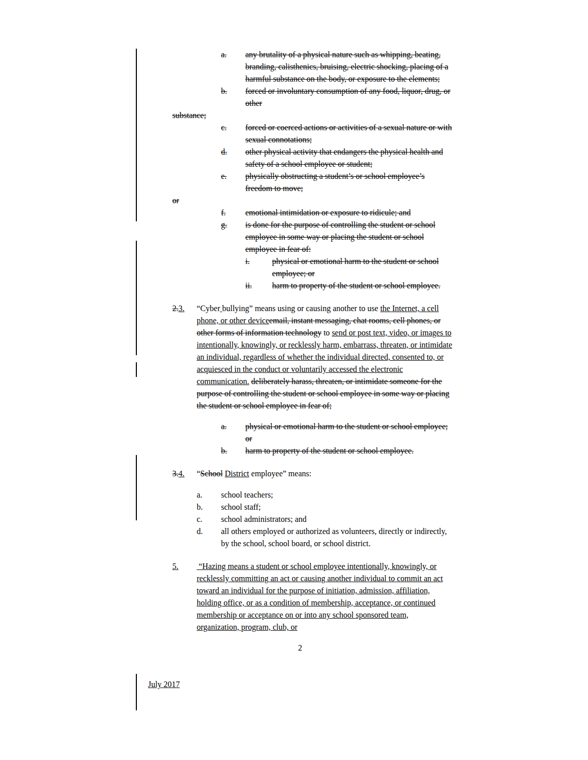| a. | any brutality of a physical nature such as whipping, beating, branding, calisthenics, bruising, electric shocking, placing of a harmful substance on the body, or exposure to the elements; |
| b. | forced or involuntary consumption of any food, liquor, drug, or other |
substance;
| c. | forced or coerced actions or activities of a sexual nature or with sexual connotations; |
| d. | other physical activity that endangers the physical health and safety of a school employee or student; |
| e. | physically obstructing a student’s or school employee’s freedom to move; |
or
| f. | emotional intimidation or exposure to ridicule; and |
| g. | is done for the purpose of controlling the student or school employee in some way or placing the student or school employee in fear of: |
| i. | physical or emotional harm to the student or school employee; or |
| ii. | harm to property of the student or school employee. |
| 2. 3. | “Cyber bullying” means using or causing another to use the Internet, a cell phone, or other device email, instant messaging, chat rooms, cell phones, or other forms of information technology to send or post text, video, or images to intentionally, knowingly, or recklessly harm, embarrass, threaten, or intimidate an individual, regardless of whether the individual directed, consented to, or acquiesced in the conduct or voluntarily accessed the electronic communication. deliberately harass, threaten, or intimidate someone for the purpose of controlling the student or school employee in some way or placing the student or school employee in fear of; |
| a. | physical or emotional harm to the student or school employee; or |
| b. | harm to property of the student or school employee. |
| 3. 4. | “ School District employee” means: |
| a. | school teachers; |
| b. | school staff; |
| c. | school administrators; and |
| d. | all others employed or authorized as volunteers, directly or indirectly, by the school, school board, or school district. |
| 5. | “Hazing means a student or school employee intentionally, knowingly, or recklessly committing an act or causing another individual to commit an act toward an individual for the purpose of initiation, admission, affiliation, holding office, or as a condition of membership, acceptance, or continued membership or acceptance on or into any school sponsored team, organization, program, club, or |
2
July 2017